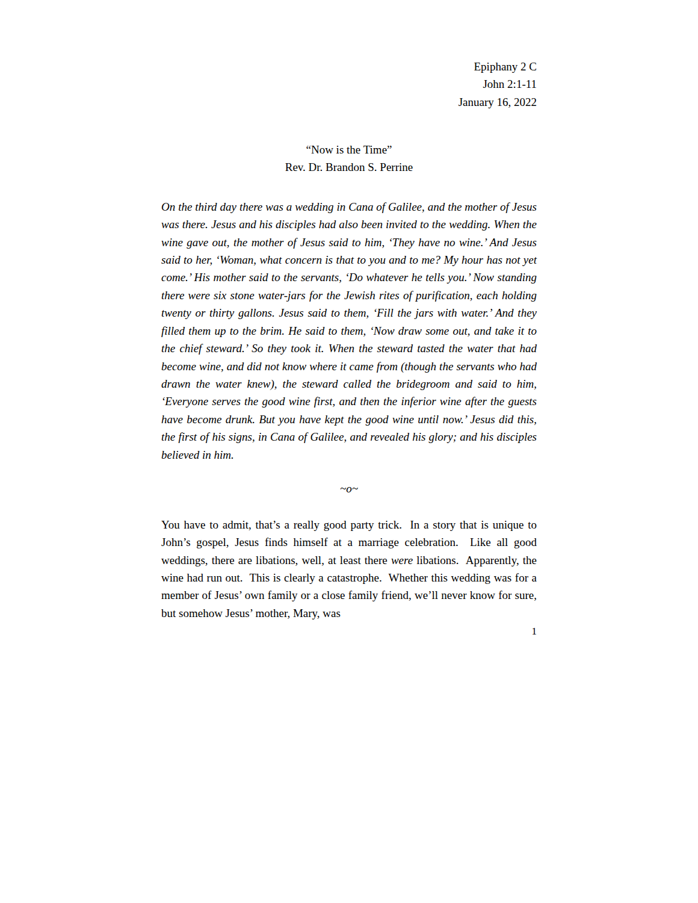Epiphany 2 C
John 2:1-11
January 16, 2022
“Now is the Time”
Rev. Dr. Brandon S. Perrine
On the third day there was a wedding in Cana of Galilee, and the mother of Jesus was there. Jesus and his disciples had also been invited to the wedding. When the wine gave out, the mother of Jesus said to him, ‘They have no wine.’ And Jesus said to her, ‘Woman, what concern is that to you and to me? My hour has not yet come.’ His mother said to the servants, ‘Do whatever he tells you.’ Now standing there were six stone water-jars for the Jewish rites of purification, each holding twenty or thirty gallons. Jesus said to them, ‘Fill the jars with water.’ And they filled them up to the brim. He said to them, ‘Now draw some out, and take it to the chief steward.’ So they took it. When the steward tasted the water that had become wine, and did not know where it came from (though the servants who had drawn the water knew), the steward called the bridegroom and said to him, ‘Everyone serves the good wine first, and then the inferior wine after the guests have become drunk. But you have kept the good wine until now.’ Jesus did this, the first of his signs, in Cana of Galilee, and revealed his glory; and his disciples believed in him.
~o~
You have to admit, that’s a really good party trick. In a story that is unique to John’s gospel, Jesus finds himself at a marriage celebration. Like all good weddings, there are libations, well, at least there were libations. Apparently, the wine had run out. This is clearly a catastrophe. Whether this wedding was for a member of Jesus’ own family or a close family friend, we’ll never know for sure, but somehow Jesus’ mother, Mary, was
1